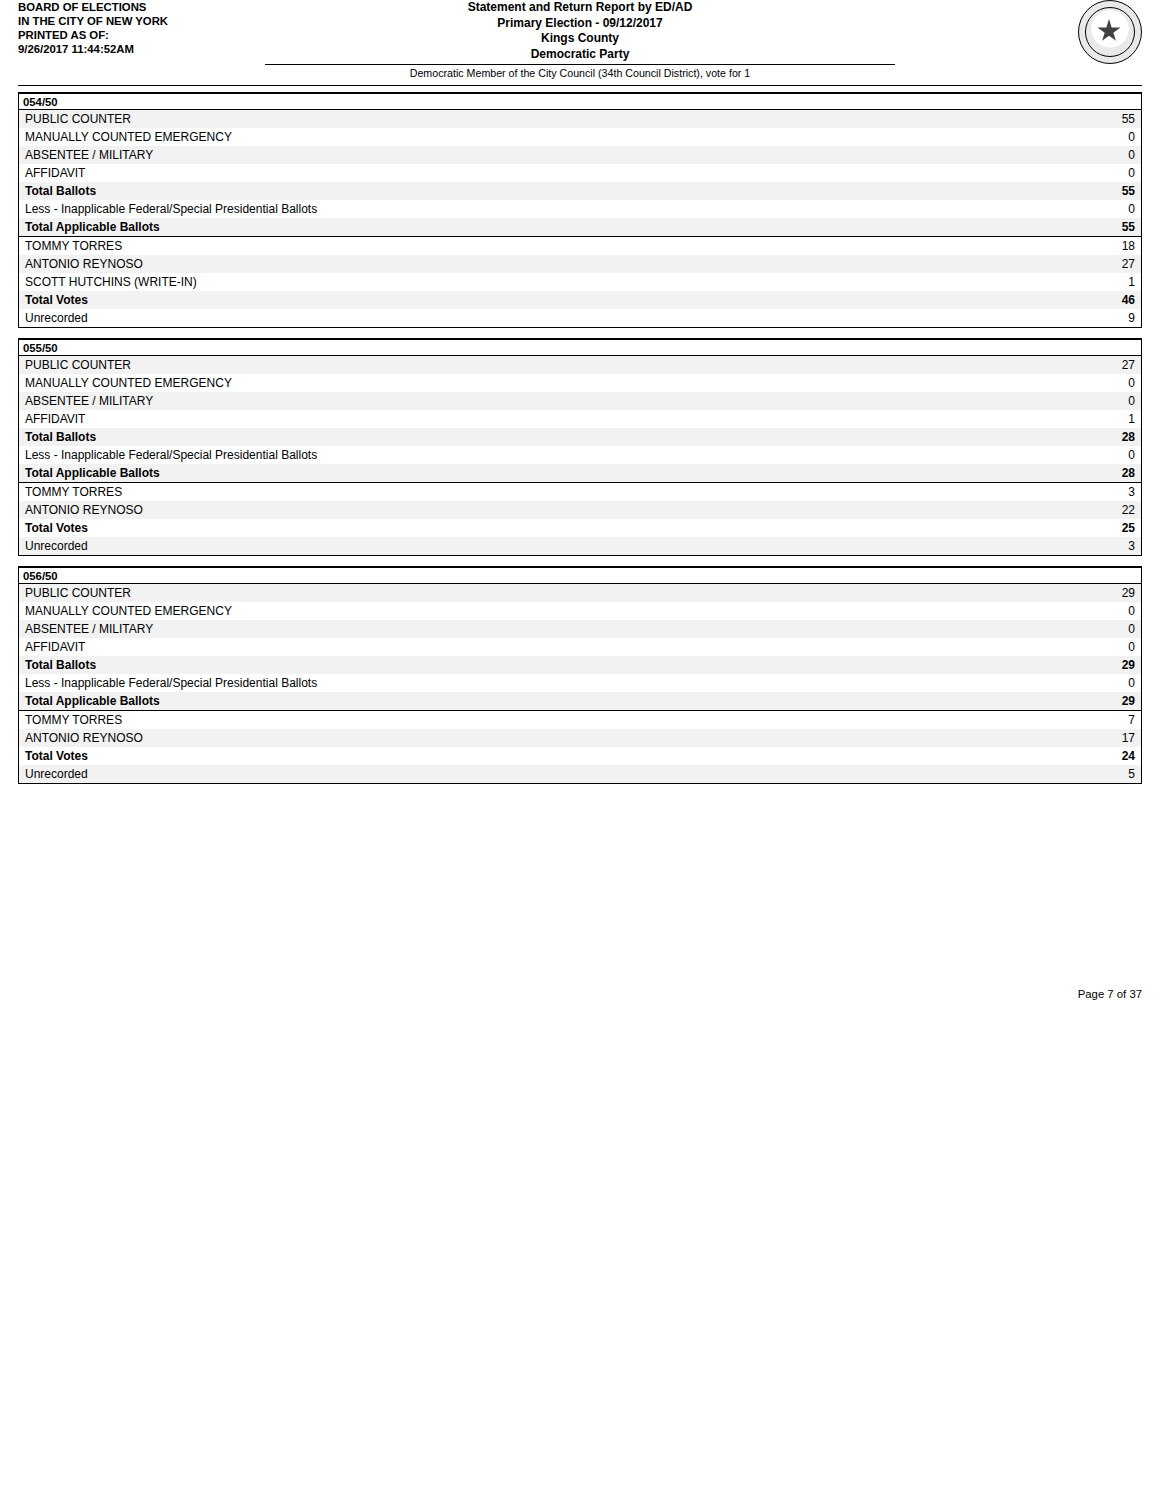BOARD OF ELECTIONS
IN THE CITY OF NEW YORK
PRINTED AS OF:
9/26/2017 11:44:52AM
Statement and Return Report by ED/AD
Primary Election - 09/12/2017
Kings County
Democratic Party
Democratic Member of the City Council (34th Council District), vote for 1
054/50
| PUBLIC COUNTER | 55 |
| MANUALLY COUNTED EMERGENCY | 0 |
| ABSENTEE / MILITARY | 0 |
| AFFIDAVIT | 0 |
| Total Ballots | 55 |
| Less - Inapplicable Federal/Special Presidential Ballots | 0 |
| Total Applicable Ballots | 55 |
| TOMMY TORRES | 18 |
| ANTONIO REYNOSO | 27 |
| SCOTT HUTCHINS (WRITE-IN) | 1 |
| Total Votes | 46 |
| Unrecorded | 9 |
055/50
| PUBLIC COUNTER | 27 |
| MANUALLY COUNTED EMERGENCY | 0 |
| ABSENTEE / MILITARY | 0 |
| AFFIDAVIT | 1 |
| Total Ballots | 28 |
| Less - Inapplicable Federal/Special Presidential Ballots | 0 |
| Total Applicable Ballots | 28 |
| TOMMY TORRES | 3 |
| ANTONIO REYNOSO | 22 |
| Total Votes | 25 |
| Unrecorded | 3 |
056/50
| PUBLIC COUNTER | 29 |
| MANUALLY COUNTED EMERGENCY | 0 |
| ABSENTEE / MILITARY | 0 |
| AFFIDAVIT | 0 |
| Total Ballots | 29 |
| Less - Inapplicable Federal/Special Presidential Ballots | 0 |
| Total Applicable Ballots | 29 |
| TOMMY TORRES | 7 |
| ANTONIO REYNOSO | 17 |
| Total Votes | 24 |
| Unrecorded | 5 |
Page 7 of 37